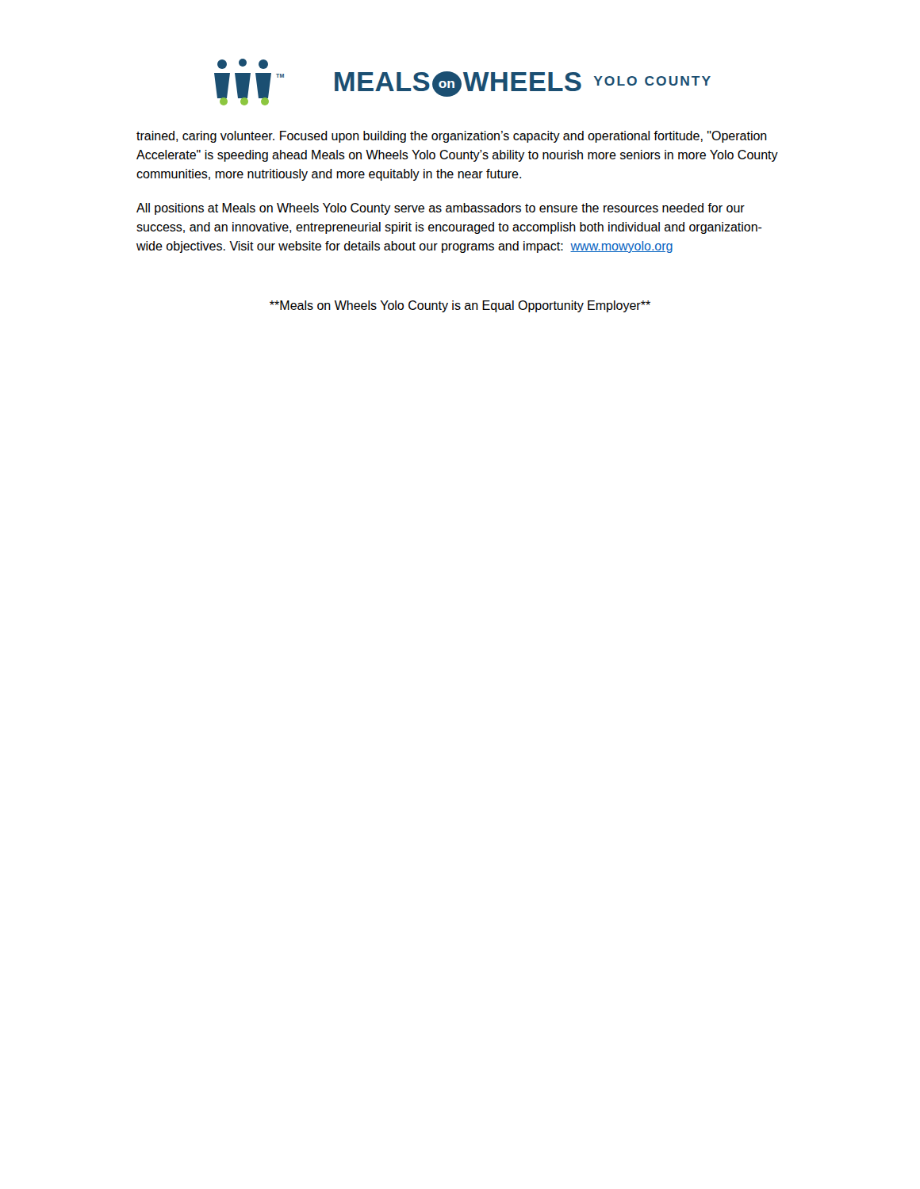TM MEALSon WHEELS YOLO COUNTY
trained, caring volunteer. Focused upon building the organization’s capacity and operational fortitude, "Operation Accelerate" is speeding ahead Meals on Wheels Yolo County’s ability to nourish more seniors in more Yolo County communities, more nutritiously and more equitably in the near future.
All positions at Meals on Wheels Yolo County serve as ambassadors to ensure the resources needed for our success, and an innovative, entrepreneurial spirit is encouraged to accomplish both individual and organization-wide objectives. Visit our website for details about our programs and impact: www.mowyolo.org
**Meals on Wheels Yolo County is an Equal Opportunity Employer**